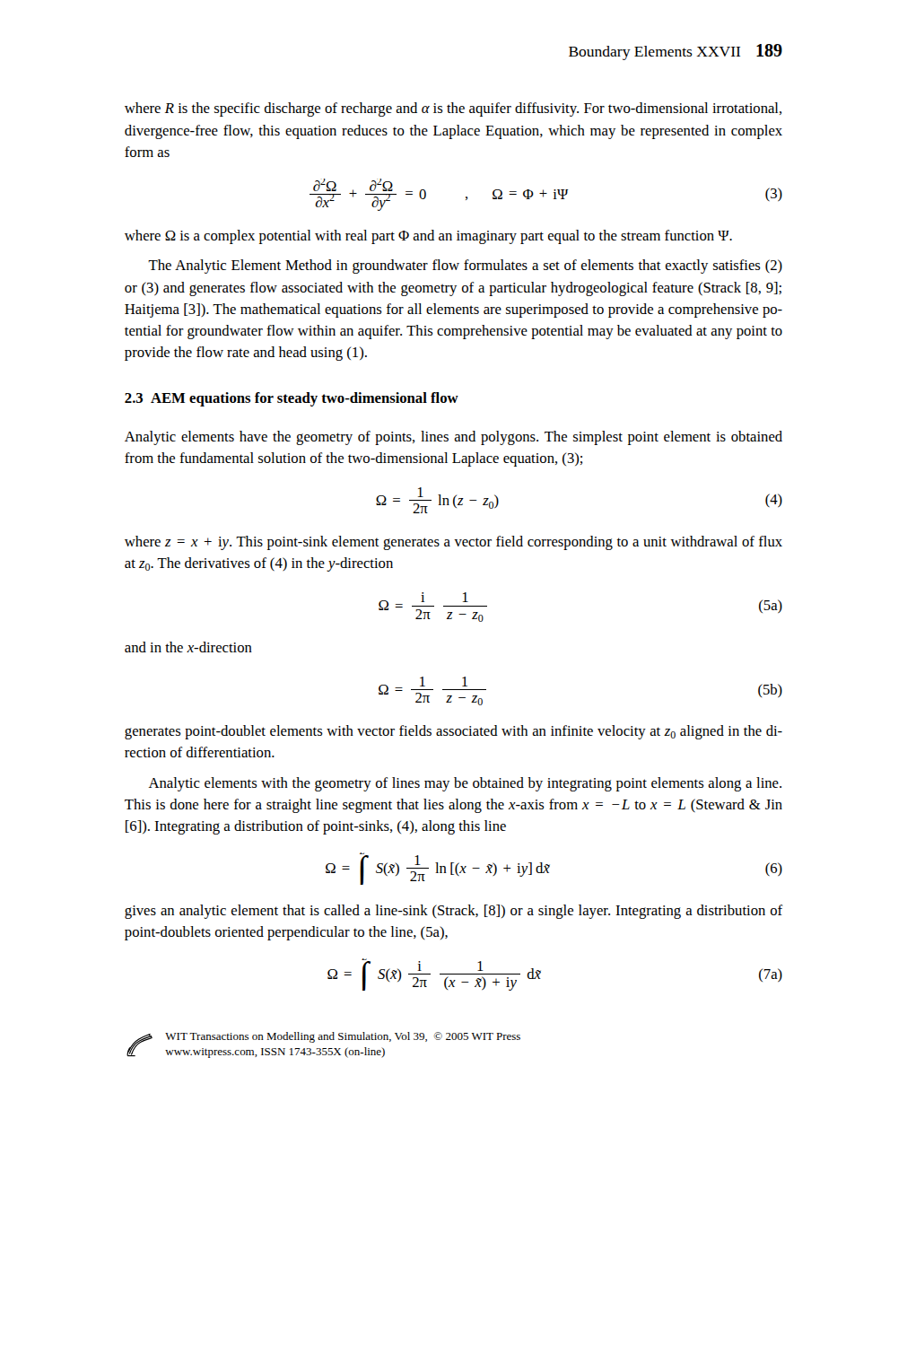Boundary Elements XXVII 189
where R is the specific discharge of recharge and α is the aquifer diffusivity. For two-dimensional irrotational, divergence-free flow, this equation reduces to the Laplace Equation, which may be represented in complex form as
∂2Ω∂x2 + ∂2Ω∂y2 = 0 , Ω = Φ + i Ψ
(3)
where Ω is a complex potential with real part Φ and an imaginary part equal to the stream function Ψ.
The Analytic Element Method in groundwater flow formulates a set of elements that exactly satisfies (2) or (3) and generates flow associated with the geometry of a particular hydrogeological feature (Strack [8, 9]; Haitjema [3]). The mathematical equations for all elements are superimposed to provide a comprehensive potential for groundwater flow within an aquifer. This comprehensive potential may be evaluated at any point to provide the flow rate and head using (1).
2.3 AEM equations for steady two-dimensional flow
Analytic elements have the geometry of points, lines and polygons. The simplest point element is obtained from the fundamental solution of the two-dimensional Laplace equation, (3);
Ω = 12π ln (z − z0)
(4)
where z = x + iy. This point-sink element generates a vector field corresponding to a unit withdrawal of flux at z0. The derivatives of (4) in the y-direction
Ω = i 2π 1 z − z0
(5a)
and in the x-direction
Ω = 12π 1 z − z0
(5b)
generates point-doublet elements with vector fields associated with an infinite velocity at z0 aligned in the direction of differentiation.
Analytic elements with the geometry of lines may be obtained by integrating point elements along a line. This is done here for a straight line segment that lies along the x-axis from x = −L to x = L (Steward & Jin [6]). Integrating a distribution of point-sinks, (4), along this line
Ω = L ∫ −L S(x̃) 12π ln [(x − x̃) + iy] dx̃
(6)
gives an analytic element that is called a line-sink (Strack, [8]) or a single layer. Integrating a distribution of point-doublets oriented perpendicular to the line, (5a),
Ω = L ∫ −L S(x̃) i 2π 1(x − x̃) + iy dx̃
(7a)
WIT Transactions on Modelling and Simulation, Vol 39, © 2005 WIT Press
www.witpress.com, ISSN 1743-355X (on-line)